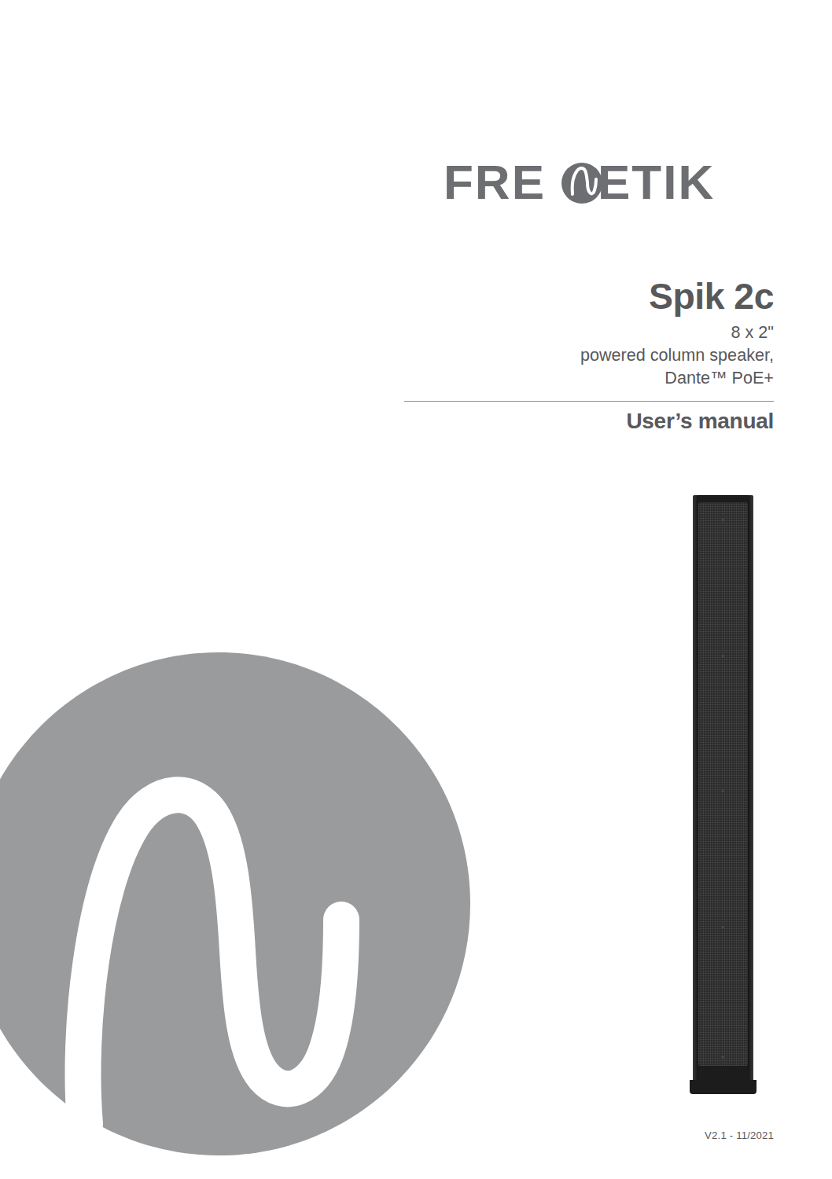FRENETIK FRE ETIK
Spik 2c
8 x 2"
powered column speaker,
Dante™ PoE+
User’s manual
V2.1 - 11/2021